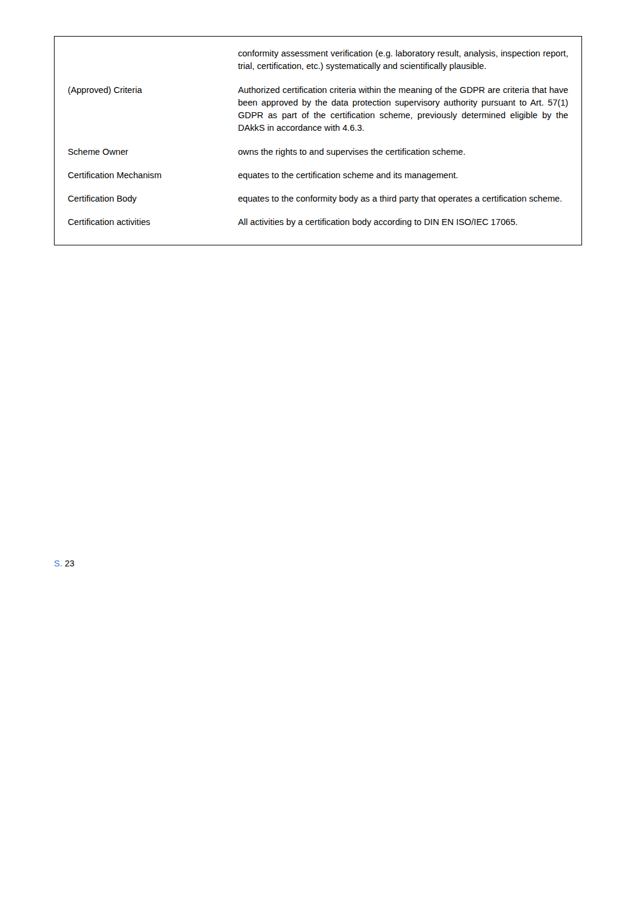| | conformity assessment verification (e.g. laboratory result, analysis, inspection report, trial, certification, etc.) systematically and scientifically plausible. |
| (Approved) Criteria | Authorized certification criteria within the meaning of the GDPR are criteria that have been approved by the data protection supervisory authority pursuant to Art. 57(1) GDPR as part of the certification scheme, previously determined eligible by the DAkkS in accordance with 4.6.3. |
| Scheme Owner | owns the rights to and supervises the certification scheme. |
| Certification Mechanism | equates to the certification scheme and its management. |
| Certification Body | equates to the conformity body as a third party that operates a certification scheme. |
| Certification activities | All activities by a certification body according to DIN EN ISO/IEC 17065. |
S. 23